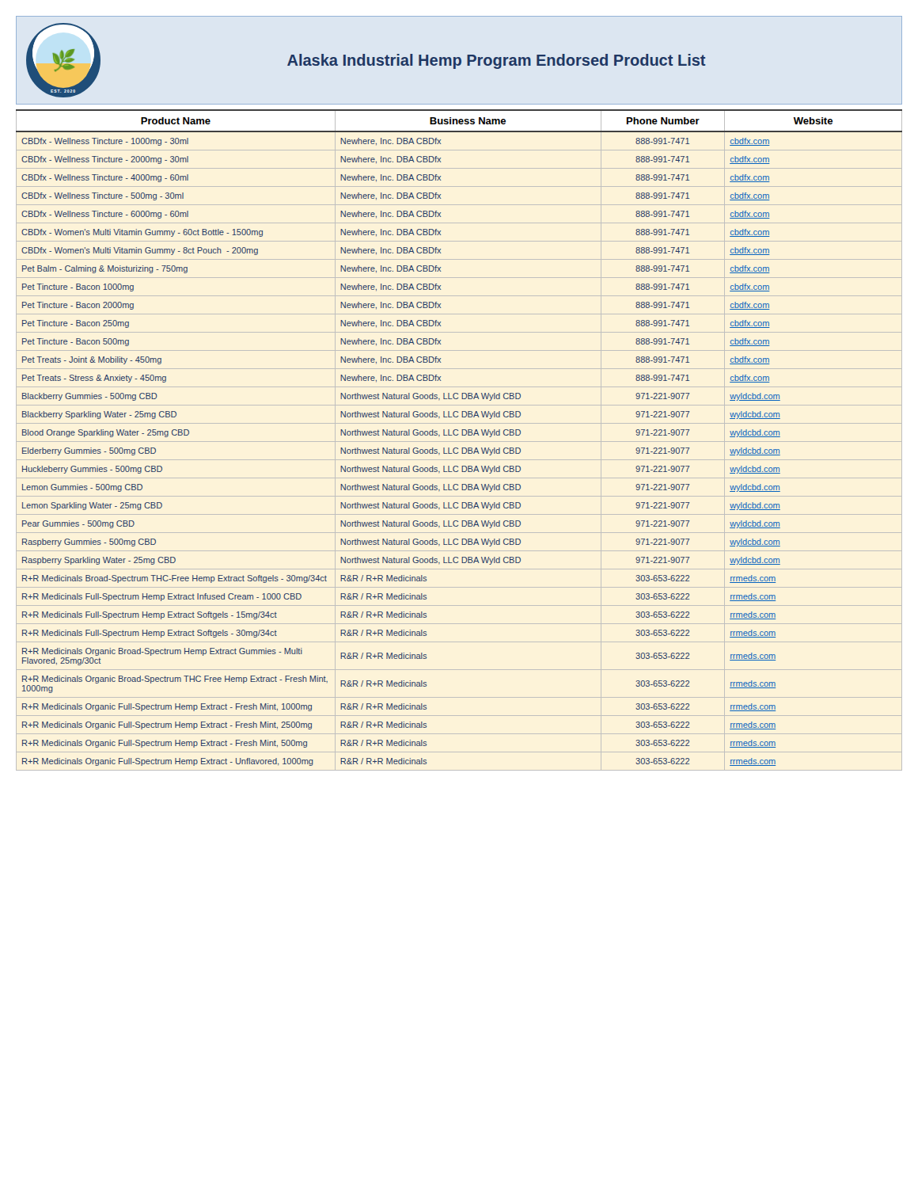ALASKA INDUSTRIAL HEMP
🌿
EST. 2020
Alaska Industrial Hemp Program Endorsed Product List
| Product Name | Business Name | Phone Number | Website |
| --- | --- | --- | --- |
| CBDfx - Wellness Tincture - 1000mg - 30ml | Newhere, Inc. DBA CBDfx | 888-991-7471 | cbdfx.com |
| CBDfx - Wellness Tincture - 2000mg - 30ml | Newhere, Inc. DBA CBDfx | 888-991-7471 | cbdfx.com |
| CBDfx - Wellness Tincture - 4000mg - 60ml | Newhere, Inc. DBA CBDfx | 888-991-7471 | cbdfx.com |
| CBDfx - Wellness Tincture - 500mg - 30ml | Newhere, Inc. DBA CBDfx | 888-991-7471 | cbdfx.com |
| CBDfx - Wellness Tincture - 6000mg - 60ml | Newhere, Inc. DBA CBDfx | 888-991-7471 | cbdfx.com |
| CBDfx - Women's Multi Vitamin Gummy - 60ct Bottle - 1500mg | Newhere, Inc. DBA CBDfx | 888-991-7471 | cbdfx.com |
| CBDfx - Women's Multi Vitamin Gummy - 8ct Pouch - 200mg | Newhere, Inc. DBA CBDfx | 888-991-7471 | cbdfx.com |
| Pet Balm - Calming & Moisturizing - 750mg | Newhere, Inc. DBA CBDfx | 888-991-7471 | cbdfx.com |
| Pet Tincture - Bacon 1000mg | Newhere, Inc. DBA CBDfx | 888-991-7471 | cbdfx.com |
| Pet Tincture - Bacon 2000mg | Newhere, Inc. DBA CBDfx | 888-991-7471 | cbdfx.com |
| Pet Tincture - Bacon 250mg | Newhere, Inc. DBA CBDfx | 888-991-7471 | cbdfx.com |
| Pet Tincture - Bacon 500mg | Newhere, Inc. DBA CBDfx | 888-991-7471 | cbdfx.com |
| Pet Treats - Joint & Mobility - 450mg | Newhere, Inc. DBA CBDfx | 888-991-7471 | cbdfx.com |
| Pet Treats - Stress & Anxiety - 450mg | Newhere, Inc. DBA CBDfx | 888-991-7471 | cbdfx.com |
| Blackberry Gummies - 500mg CBD | Northwest Natural Goods, LLC DBA Wyld CBD | 971-221-9077 | wyldcbd.com |
| Blackberry Sparkling Water - 25mg CBD | Northwest Natural Goods, LLC DBA Wyld CBD | 971-221-9077 | wyldcbd.com |
| Blood Orange Sparkling Water - 25mg CBD | Northwest Natural Goods, LLC DBA Wyld CBD | 971-221-9077 | wyldcbd.com |
| Elderberry Gummies - 500mg CBD | Northwest Natural Goods, LLC DBA Wyld CBD | 971-221-9077 | wyldcbd.com |
| Huckleberry Gummies - 500mg CBD | Northwest Natural Goods, LLC DBA Wyld CBD | 971-221-9077 | wyldcbd.com |
| Lemon Gummies - 500mg CBD | Northwest Natural Goods, LLC DBA Wyld CBD | 971-221-9077 | wyldcbd.com |
| Lemon Sparkling Water - 25mg CBD | Northwest Natural Goods, LLC DBA Wyld CBD | 971-221-9077 | wyldcbd.com |
| Pear Gummies - 500mg CBD | Northwest Natural Goods, LLC DBA Wyld CBD | 971-221-9077 | wyldcbd.com |
| Raspberry Gummies - 500mg CBD | Northwest Natural Goods, LLC DBA Wyld CBD | 971-221-9077 | wyldcbd.com |
| Raspberry Sparkling Water - 25mg CBD | Northwest Natural Goods, LLC DBA Wyld CBD | 971-221-9077 | wyldcbd.com |
| R+R Medicinals Broad-Spectrum THC-Free Hemp Extract Softgels - 30mg/34ct | R&R / R+R Medicinals | 303-653-6222 | rrmeds.com |
| R+R Medicinals Full-Spectrum Hemp Extract Infused Cream - 1000 CBD | R&R / R+R Medicinals | 303-653-6222 | rrmeds.com |
| R+R Medicinals Full-Spectrum Hemp Extract Softgels - 15mg/34ct | R&R / R+R Medicinals | 303-653-6222 | rrmeds.com |
| R+R Medicinals Full-Spectrum Hemp Extract Softgels - 30mg/34ct | R&R / R+R Medicinals | 303-653-6222 | rrmeds.com |
| R+R Medicinals Organic Broad-Spectrum Hemp Extract Gummies - Multi Flavored, 25mg/30ct | R&R / R+R Medicinals | 303-653-6222 | rrmeds.com |
| R+R Medicinals Organic Broad-Spectrum THC Free Hemp Extract - Fresh Mint, 1000mg | R&R / R+R Medicinals | 303-653-6222 | rrmeds.com |
| R+R Medicinals Organic Full-Spectrum Hemp Extract - Fresh Mint, 1000mg | R&R / R+R Medicinals | 303-653-6222 | rrmeds.com |
| R+R Medicinals Organic Full-Spectrum Hemp Extract - Fresh Mint, 2500mg | R&R / R+R Medicinals | 303-653-6222 | rrmeds.com |
| R+R Medicinals Organic Full-Spectrum Hemp Extract - Fresh Mint, 500mg | R&R / R+R Medicinals | 303-653-6222 | rrmeds.com |
| R+R Medicinals Organic Full-Spectrum Hemp Extract - Unflavored, 1000mg | R&R / R+R Medicinals | 303-653-6222 | rrmeds.com |